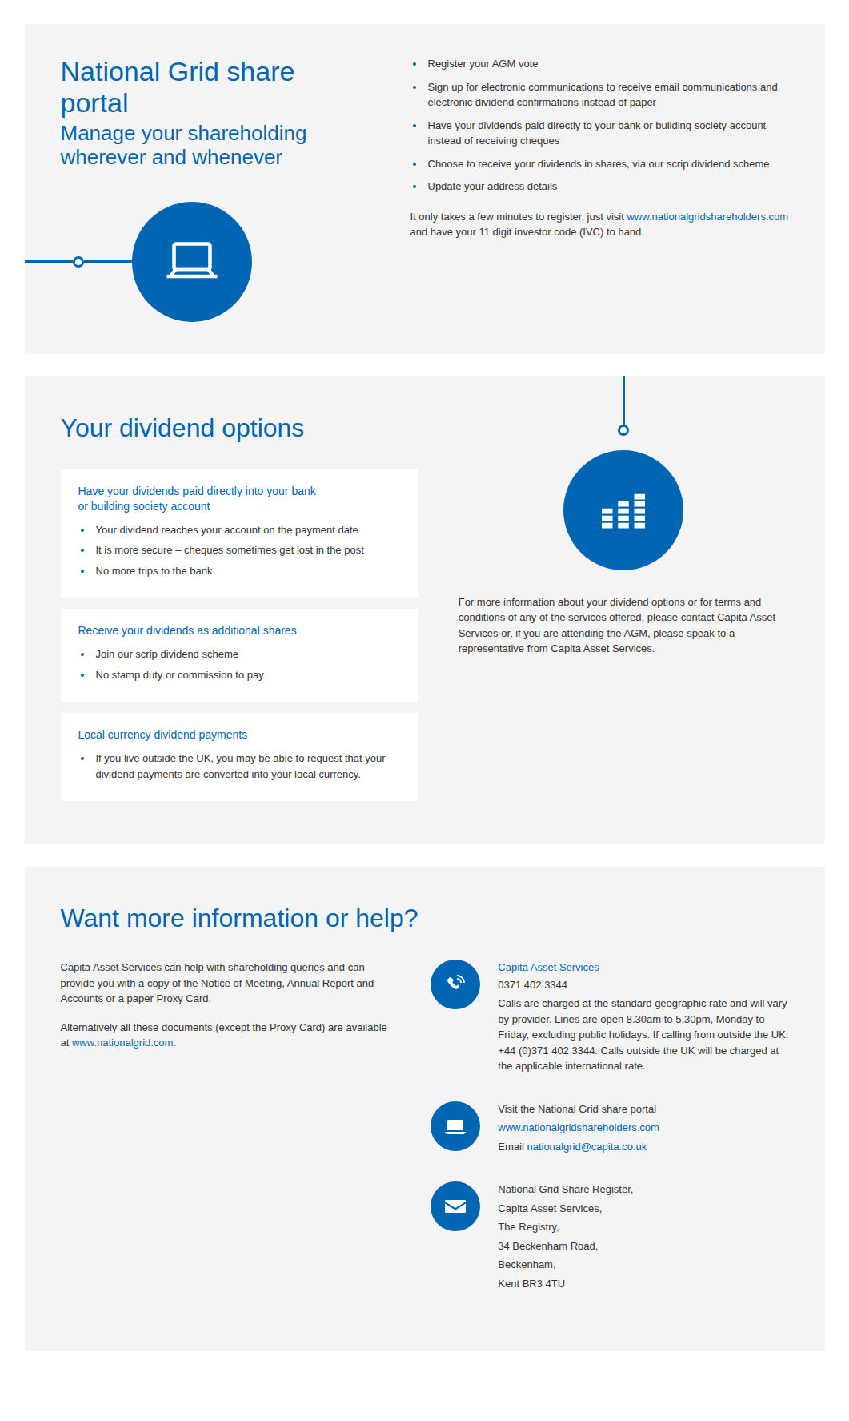National Grid share portal Manage your shareholding
wherever and whenever
Register your AGM vote
Sign up for electronic communications to receive email communications and electronic dividend confirmations instead of paper
Have your dividends paid directly to your bank or building society account instead of receiving cheques
Choose to receive your dividends in shares, via our scrip dividend scheme
Update your address details
It only takes a few minutes to register, just visit www.nationalgridshareholders.com and have your 11 digit investor code (IVC) to hand.
Your dividend options
Have your dividends paid directly into your bank
or building society account
Your dividend reaches your account on the payment date
It is more secure – cheques sometimes get lost in the post
No more trips to the bank
Receive your dividends as additional shares
Join our scrip dividend scheme
No stamp duty or commission to pay
Local currency dividend payments
If you live outside the UK, you may be able to request that your dividend payments are converted into your local currency.
For more information about your dividend options or for terms and conditions of any of the services offered, please contact Capita Asset Services or, if you are attending the AGM, please speak to a representative from Capita Asset Services.
Want more information or help?
Capita Asset Services can help with shareholding queries and can provide you with a copy of the Notice of Meeting, Annual Report and Accounts or a paper Proxy Card.
Alternatively all these documents (except the Proxy Card) are available at www.nationalgrid.com.
Capita Asset Services
0371 402 3344
Calls are charged at the standard geographic rate and will vary by provider. Lines are open 8.30am to 5.30pm, Monday to Friday, excluding public holidays. If calling from outside the UK: +44 (0)371 402 3344. Calls outside the UK will be charged at the applicable international rate.
Visit the National Grid share portal
www.nationalgridshareholders.com
Email nationalgrid@capita.co.uk
National Grid Share Register,
Capita Asset Services,
The Registry,
34 Beckenham Road,
Beckenham,
Kent BR3 4TU